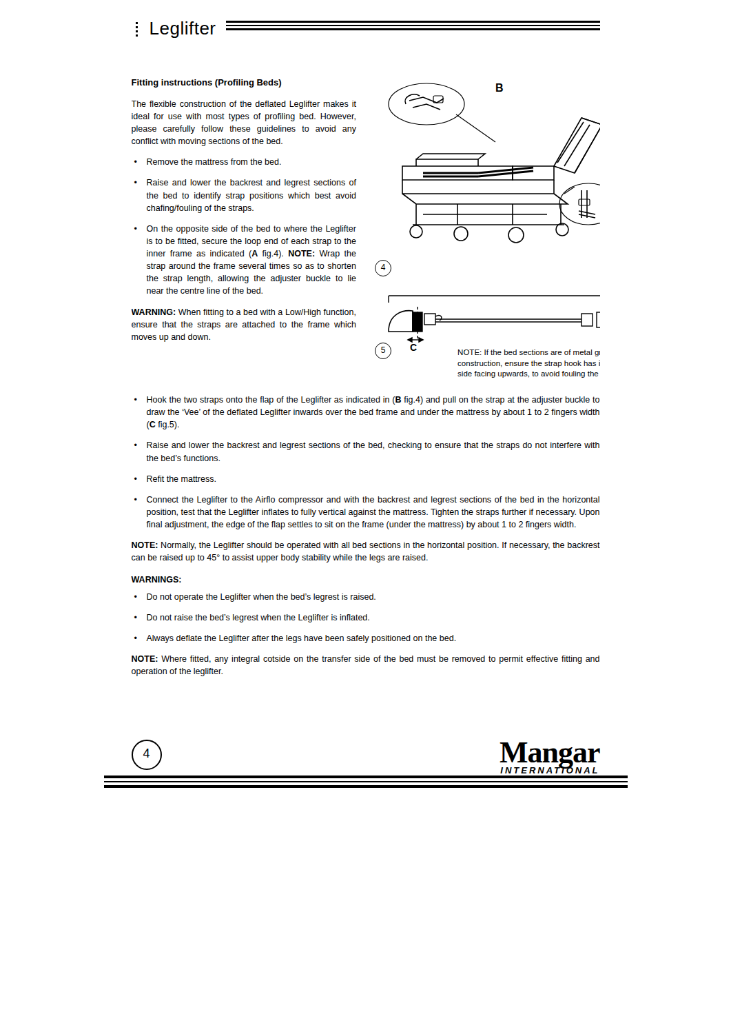Leglifter
Fitting instructions (Profiling Beds)
The flexible construction of the deflated Leglifter makes it ideal for use with most types of profiling bed. However, please carefully follow these guidelines to avoid any conflict with moving sections of the bed.
Remove the mattress from the bed.
Raise and lower the backrest and legrest sections of the bed to identify strap positions which best avoid chafing/fouling of the straps.
On the opposite side of the bed to where the Leglifter is to be fitted, secure the loop end of each strap to the inner frame as indicated (A fig.4). NOTE: Wrap the strap around the frame several times so as to shorten the strap length, allowing the adjuster buckle to lie near the centre line of the bed.
WARNING: When fitting to a bed with a Low/High function, ensure that the straps are attached to the frame which moves up and down.
B A
4
C
5
NOTE: If the bed sections are of metal grid construction, ensure the strap hook has its open side facing upwards, to avoid fouling the grid.
Hook the two straps onto the flap of the Leglifter as indicated in (B fig.4) and pull on the strap at the adjuster buckle to draw the ‘Vee’ of the deflated Leglifter inwards over the bed frame and under the mattress by about 1 to 2 fingers width (C fig.5).
Raise and lower the backrest and legrest sections of the bed, checking to ensure that the straps do not interfere with the bed’s functions.
Refit the mattress.
Connect the Leglifter to the Airflo compressor and with the backrest and legrest sections of the bed in the horizontal position, test that the Leglifter inflates to fully vertical against the mattress. Tighten the straps further if necessary. Upon final adjustment, the edge of the flap settles to sit on the frame (under the mattress) by about 1 to 2 fingers width.
NOTE: Normally, the Leglifter should be operated with all bed sections in the horizontal position. If necessary, the backrest can be raised up to 45° to assist upper body stability while the legs are raised.
WARNINGS:
Do not operate the Leglifter when the bed’s legrest is raised.
Do not raise the bed’s legrest when the Leglifter is inflated.
Always deflate the Leglifter after the legs have been safely positioned on the bed.
NOTE: Where fitted, any integral cotside on the transfer side of the bed must be removed to permit effective fitting and operation of the leglifter.
4
Mangar
INTERNATIONAL